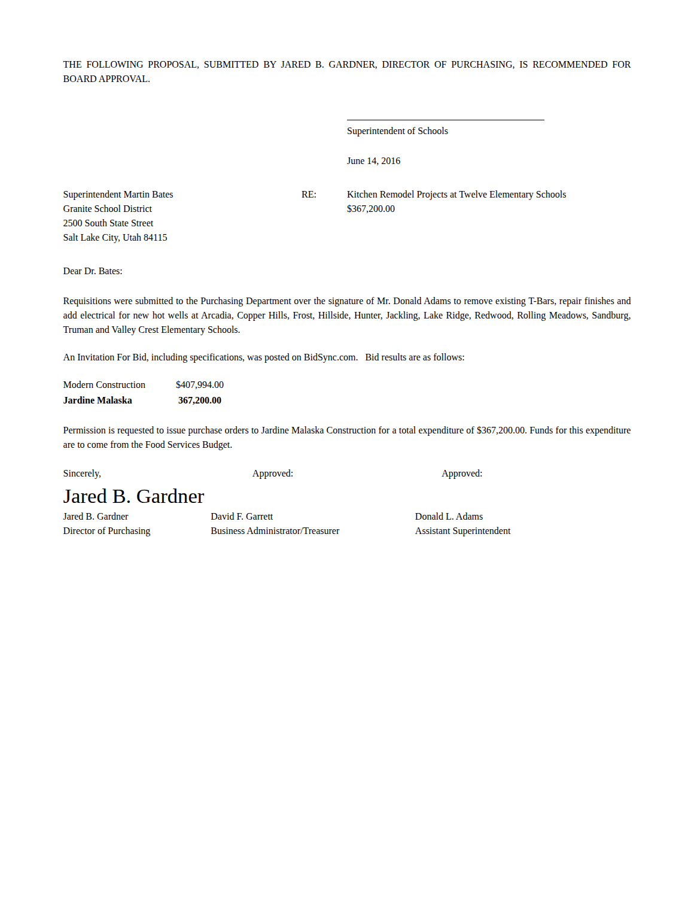The following proposal, submitted by Jared B. Gardner, Director of Purchasing, is recommended for Board approval.
Superintendent of Schools
June 14, 2016
| Superintendent Martin Bates Granite School District 2500 South State Street Salt Lake City, Utah 84115 | RE: | Kitchen Remodel Projects at Twelve Elementary Schools $367,200.00 |
Dear Dr. Bates:
Requisitions were submitted to the Purchasing Department over the signature of Mr. Donald Adams to remove existing T-Bars, repair finishes and add electrical for new hot wells at Arcadia, Copper Hills, Frost, Hillside, Hunter, Jackling, Lake Ridge, Redwood, Rolling Meadows, Sandburg, Truman and Valley Crest Elementary Schools.
An Invitation For Bid, including specifications, was posted on BidSync.com. Bid results are as follows:
| Modern Construction | $407,994.00 |
| Jardine Malaska | 367,200.00 |
Permission is requested to issue purchase orders to Jardine Malaska Construction for a total expenditure of $367,200.00. Funds for this expenditure are to come from the Food Services Budget.
| Sincerely, | Approved: | Approved: |
Jared B. Gardner
| Jared B. Gardner Director of Purchasing | David F. Garrett Business Administrator/Treasurer | Donald L. Adams Assistant Superintendent |